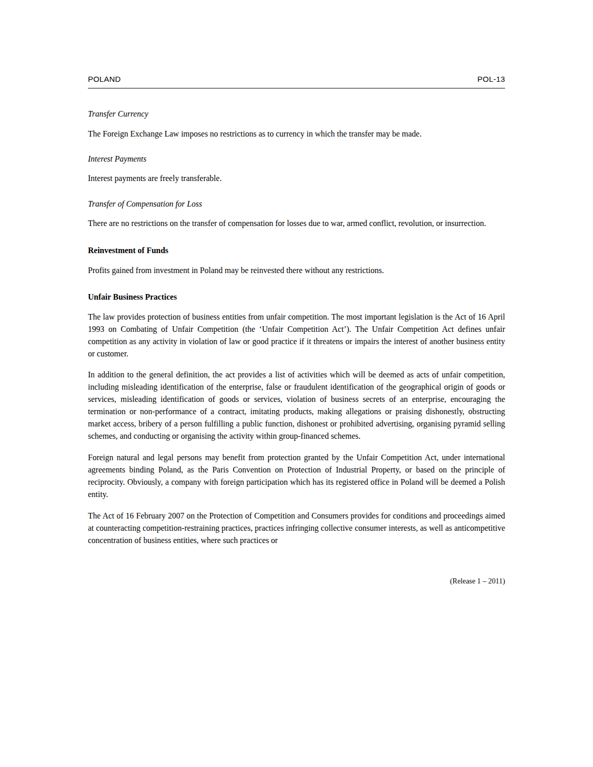POLAND POL-13
Transfer Currency
The Foreign Exchange Law imposes no restrictions as to currency in which the transfer may be made.
Interest Payments
Interest payments are freely transferable.
Transfer of Compensation for Loss
There are no restrictions on the transfer of compensation for losses due to war, armed conflict, revolution, or insurrection.
Reinvestment of Funds
Profits gained from investment in Poland may be reinvested there without any restrictions.
Unfair Business Practices
The law provides protection of business entities from unfair competition. The most important legislation is the Act of 16 April 1993 on Combating of Unfair Competition (the ‘Unfair Competition Act’). The Unfair Competition Act defines unfair competition as any activity in violation of law or good practice if it threatens or impairs the interest of another business entity or customer.
In addition to the general definition, the act provides a list of activities which will be deemed as acts of unfair competition, including misleading identification of the enterprise, false or fraudulent identification of the geographical origin of goods or services, misleading identification of goods or services, violation of business secrets of an enterprise, encouraging the termination or non-performance of a contract, imitating products, making allegations or praising dishonestly, obstructing market access, bribery of a person fulfilling a public function, dishonest or prohibited advertising, organising pyramid selling schemes, and conducting or organising the activity within group-financed schemes.
Foreign natural and legal persons may benefit from protection granted by the Unfair Competition Act, under international agreements binding Poland, as the Paris Convention on Protection of Industrial Property, or based on the principle of reciprocity. Obviously, a company with foreign participation which has its registered office in Poland will be deemed a Polish entity.
The Act of 16 February 2007 on the Protection of Competition and Consumers provides for conditions and proceedings aimed at counteracting competition-restraining practices, practices infringing collective consumer interests, as well as anticompetitive concentration of business entities, where such practices or
(Release 1 – 2011)